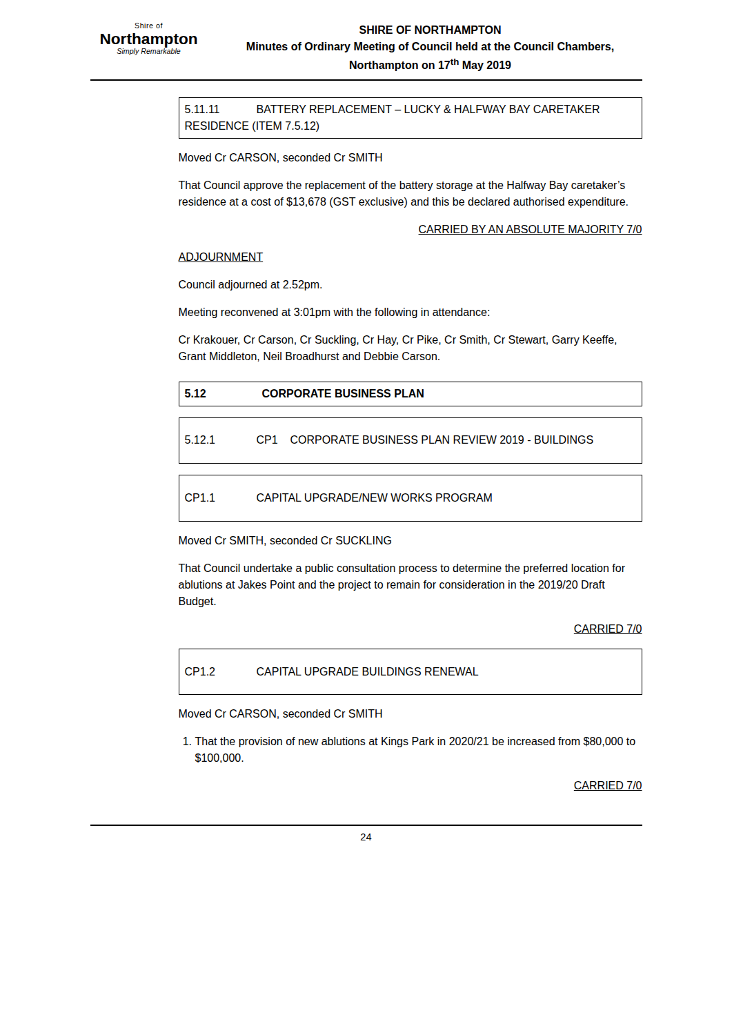Shire of
Northampton
Simply Remarkable
SHIRE OF NORTHAMPTON
Minutes of Ordinary Meeting of Council held at the Council Chambers, Northampton on 17th May 2019
5.11.11 BATTERY REPLACEMENT – LUCKY & HALFWAY BAY CARETAKER RESIDENCE (ITEM 7.5.12)
Moved Cr CARSON, seconded Cr SMITH
That Council approve the replacement of the battery storage at the Halfway Bay caretaker’s residence at a cost of $13,678 (GST exclusive) and this be declared authorised expenditure.
CARRIED BY AN ABSOLUTE MAJORITY 7/0
ADJOURNMENT
Council adjourned at 2.52pm.
Meeting reconvened at 3:01pm with the following in attendance:
Cr Krakouer, Cr Carson, Cr Suckling, Cr Hay, Cr Pike, Cr Smith, Cr Stewart, Garry Keeffe, Grant Middleton, Neil Broadhurst and Debbie Carson.
5.12 CORPORATE BUSINESS PLAN
5.12.1 CP1 CORPORATE BUSINESS PLAN REVIEW 2019 - BUILDINGS
CP1.1 CAPITAL UPGRADE/NEW WORKS PROGRAM
Moved Cr SMITH, seconded Cr SUCKLING
That Council undertake a public consultation process to determine the preferred location for ablutions at Jakes Point and the project to remain for consideration in the 2019/20 Draft Budget.
CARRIED 7/0
CP1.2 CAPITAL UPGRADE BUILDINGS RENEWAL
Moved Cr CARSON, seconded Cr SMITH
That the provision of new ablutions at Kings Park in 2020/21 be increased from $80,000 to $100,000.
CARRIED 7/0
24